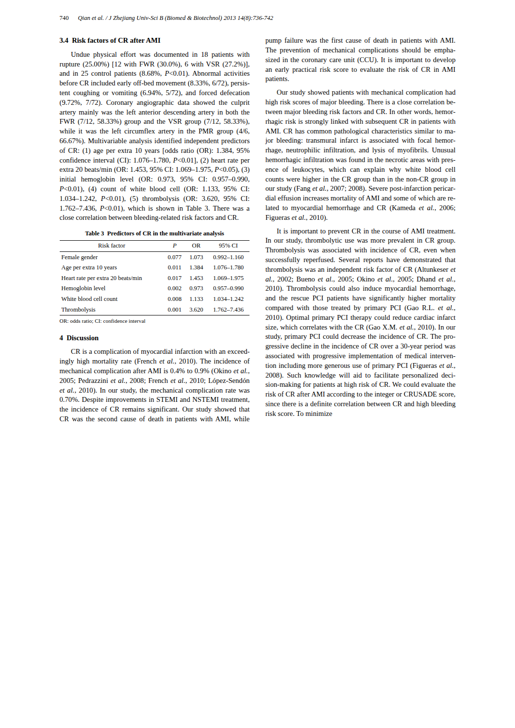740 Qian et al. / J Zhejiang Univ-Sci B (Biomed & Biotechnol) 2013 14(8):736-742
3.4 Risk factors of CR after AMI
Undue physical effort was documented in 18 patients with rupture (25.00%) [12 with FWR (30.0%), 6 with VSR (27.2%)], and in 25 control patients (8.68%, P<0.01). Abnormal activities before CR included early off-bed movement (8.33%, 6/72), persistent coughing or vomiting (6.94%, 5/72), and forced defecation (9.72%, 7/72). Coronary angiographic data showed the culprit artery mainly was the left anterior descending artery in both the FWR (7/12, 58.33%) group and the VSR group (7/12, 58.33%), while it was the left circumflex artery in the PMR group (4/6, 66.67%). Multivariable analysis identified independent predictors of CR: (1) age per extra 10 years [odds ratio (OR): 1.384, 95% confidence interval (CI): 1.076–1.780, P<0.01], (2) heart rate per extra 20 beats/min (OR: 1.453, 95% CI: 1.069–1.975, P<0.05), (3) initial hemoglobin level (OR: 0.973, 95% CI: 0.957–0.990, P<0.01), (4) count of white blood cell (OR: 1.133, 95% CI: 1.034–1.242, P<0.01), (5) thrombolysis (OR: 3.620, 95% CI: 1.762–7.436, P<0.01), which is shown in Table 3. There was a close correlation between bleeding-related risk factors and CR.
Table 3 Predictors of CR in the multivariate analysis
| Risk factor | P | OR | 95% CI |
| --- | --- | --- | --- |
| Female gender | 0.077 | 1.073 | 0.992–1.160 |
| Age per extra 10 years | 0.011 | 1.384 | 1.076–1.780 |
| Heart rate per extra 20 beats/min | 0.017 | 1.453 | 1.069–1.975 |
| Hemoglobin level | 0.002 | 0.973 | 0.957–0.990 |
| White blood cell count | 0.008 | 1.133 | 1.034–1.242 |
| Thrombolysis | 0.001 | 3.620 | 1.762–7.436 |
OR: odds ratio; CI: confidence interval
4 Discussion
CR is a complication of myocardial infarction with an exceedingly high mortality rate (French et al., 2010). The incidence of mechanical complication after AMI is 0.4% to 0.9% (Okino et al., 2005; Pedrazzini et al., 2008; French et al., 2010; López-Sendón et al., 2010). In our study, the mechanical complication rate was 0.70%. Despite improvements in STEMI and NSTEMI treatment, the incidence of CR remains significant. Our study showed that CR was the second cause of death in patients with AMI, while pump failure was the first cause of death in patients with AMI. The prevention of mechanical complications should be emphasized in the coronary care unit (CCU). It is important to develop an early practical risk score to evaluate the risk of CR in AMI patients.
Our study showed patients with mechanical complication had high risk scores of major bleeding. There is a close correlation between major bleeding risk factors and CR. In other words, hemorrhagic risk is strongly linked with subsequent CR in patients with AMI. CR has common pathological characteristics similar to major bleeding: transmural infarct is associated with focal hemorrhage, neutrophilic infiltration, and lysis of myofibrils. Unusual hemorrhagic infiltration was found in the necrotic areas with presence of leukocytes, which can explain why white blood cell counts were higher in the CR group than in the non-CR group in our study (Fang et al., 2007; 2008). Severe post-infarction pericardial effusion increases mortality of AMI and some of which are related to myocardial hemorrhage and CR (Kameda et al., 2006; Figueras et al., 2010).
It is important to prevent CR in the course of AMI treatment. In our study, thrombolytic use was more prevalent in CR group. Thrombolysis was associated with incidence of CR, even when successfully reperfused. Several reports have demonstrated that thrombolysis was an independent risk factor of CR (Altunkeser et al., 2002; Bueno et al., 2005; Okino et al., 2005; Dhand et al., 2010). Thrombolysis could also induce myocardial hemorrhage, and the rescue PCI patients have significantly higher mortality compared with those treated by primary PCI (Gao R.L. et al., 2010). Optimal primary PCI therapy could reduce cardiac infarct size, which correlates with the CR (Gao X.M. et al., 2010). In our study, primary PCI could decrease the incidence of CR. The progressive decline in the incidence of CR over a 30-year period was associated with progressive implementation of medical intervention including more generous use of primary PCI (Figueras et al., 2008). Such knowledge will aid to facilitate personalized decision-making for patients at high risk of CR. We could evaluate the risk of CR after AMI according to the integer or CRUSADE score, since there is a definite correlation between CR and high bleeding risk score. To minimize